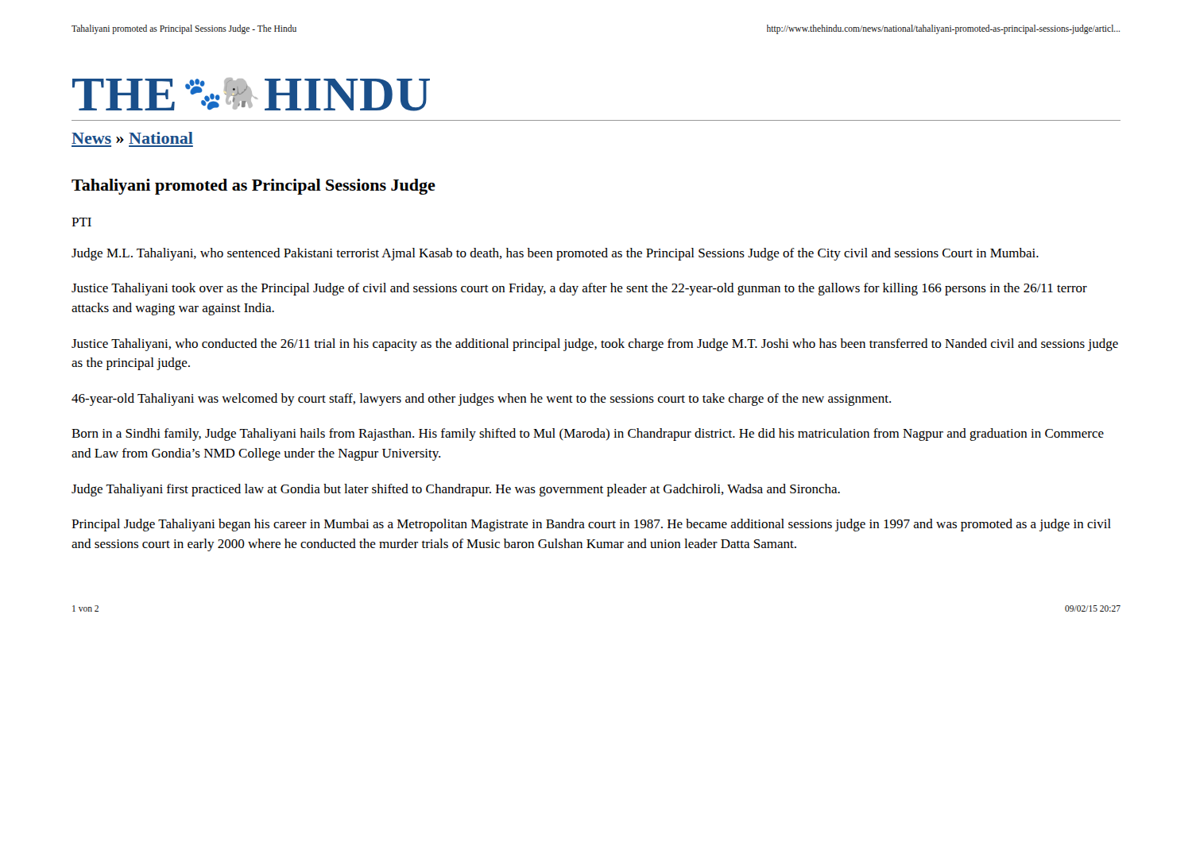Tahaliyani promoted as Principal Sessions Judge - The Hindu
http://www.thehindu.com/news/national/tahaliyani-promoted-as-principal-sessions-judge/articl...
THE 🐾🐘 HINDU
News » National
Tahaliyani promoted as Principal Sessions Judge
PTI
Judge M.L. Tahaliyani, who sentenced Pakistani terrorist Ajmal Kasab to death, has been promoted as the Principal Sessions Judge of the City civil and sessions Court in Mumbai.
Justice Tahaliyani took over as the Principal Judge of civil and sessions court on Friday, a day after he sent the 22-year-old gunman to the gallows for killing 166 persons in the 26/11 terror attacks and waging war against India.
Justice Tahaliyani, who conducted the 26/11 trial in his capacity as the additional principal judge, took charge from Judge M.T. Joshi who has been transferred to Nanded civil and sessions judge as the principal judge.
46-year-old Tahaliyani was welcomed by court staff, lawyers and other judges when he went to the sessions court to take charge of the new assignment.
Born in a Sindhi family, Judge Tahaliyani hails from Rajasthan. His family shifted to Mul (Maroda) in Chandrapur district. He did his matriculation from Nagpur and graduation in Commerce and Law from Gondia’s NMD College under the Nagpur University.
Judge Tahaliyani first practiced law at Gondia but later shifted to Chandrapur. He was government pleader at Gadchiroli, Wadsa and Sironcha.
Principal Judge Tahaliyani began his career in Mumbai as a Metropolitan Magistrate in Bandra court in 1987. He became additional sessions judge in 1997 and was promoted as a judge in civil and sessions court in early 2000 where he conducted the murder trials of Music baron Gulshan Kumar and union leader Datta Samant.
1 von 2
09/02/15 20:27